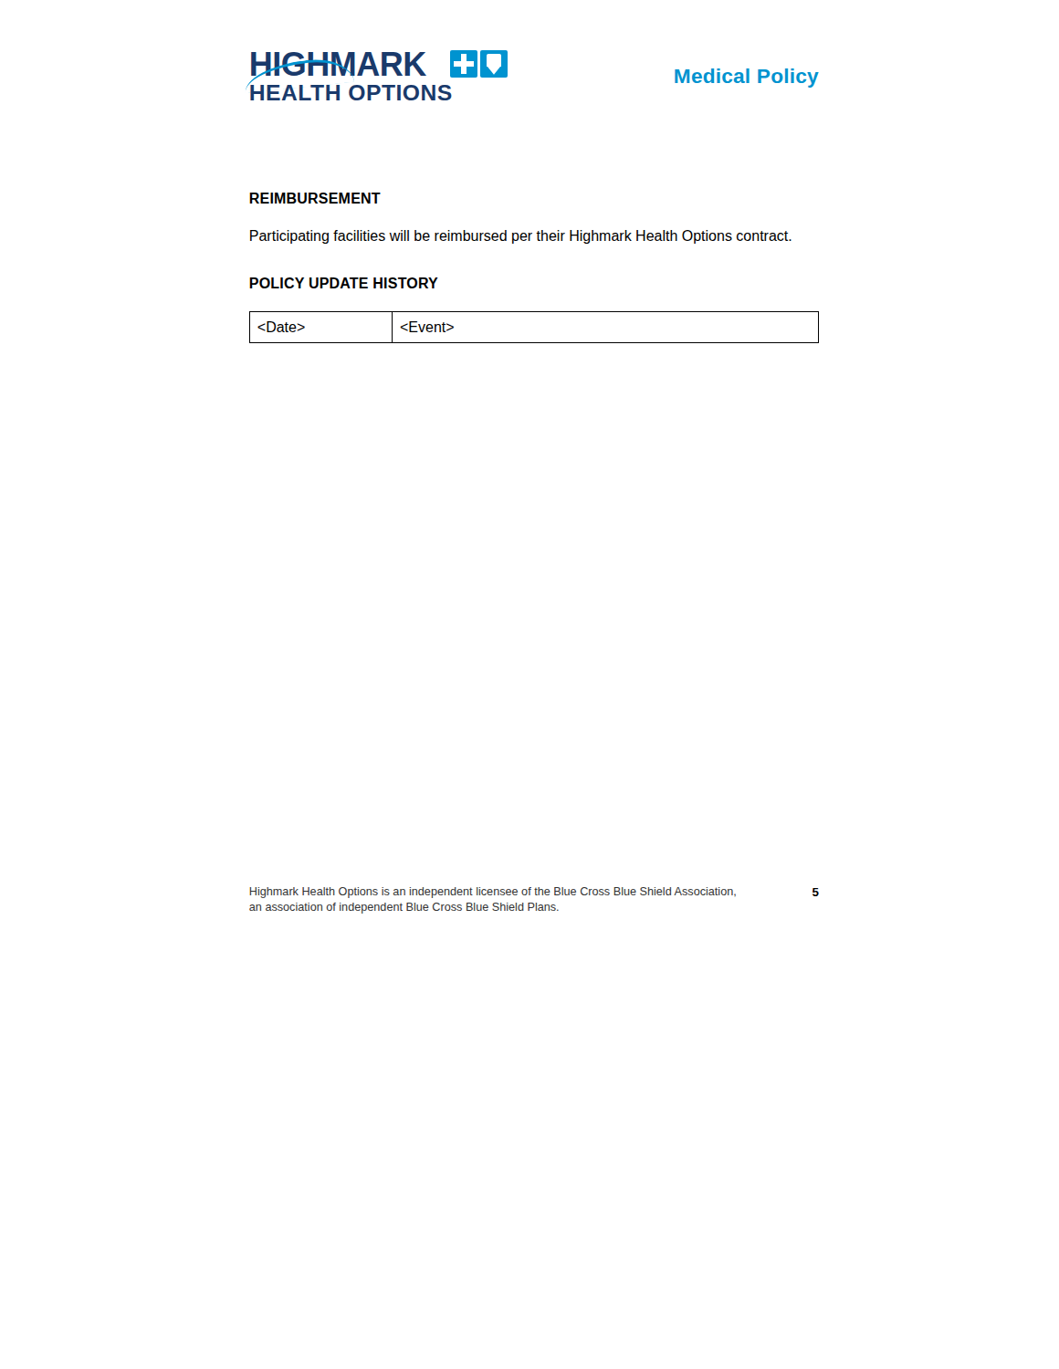HIGHMARK HEALTH OPTIONS
Medical Policy
REIMBURSEMENT
Participating facilities will be reimbursed per their Highmark Health Options contract.
POLICY UPDATE HISTORY
| <Date> | <Event> |
5 Highmark Health Options is an independent licensee of the Blue Cross Blue Shield Association,
an association of independent Blue Cross Blue Shield Plans.